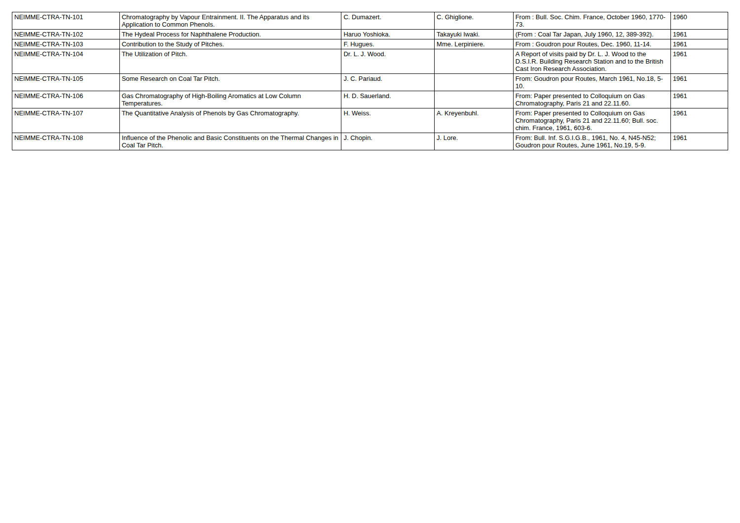| NEIMME-CTRA-TN-101 | Chromatography by Vapour Entrainment. II. The Apparatus and its Application to Common Phenols. | C. Dumazert. | C. Ghiglione. | From : Bull. Soc. Chim. France, October 1960, 1770-73. | 1960 |
| NEIMME-CTRA-TN-102 | The Hydeal Process for Naphthalene Production. | Haruo Yoshioka. | Takayuki Iwaki. | (From : Coal Tar Japan, July 1960, 12, 389-392). | 1961 |
| NEIMME-CTRA-TN-103 | Contribution to the Study of Pitches. | F. Hugues. | Mme. Lerpiniere. | From : Goudron pour Routes, Dec. 1960, 11-14. | 1961 |
| NEIMME-CTRA-TN-104 | The Utilization of Pitch. | Dr. L. J. Wood. | | A Report of visits paid by Dr. L. J. Wood to the D.S.I.R. Building Research Station and to the British Cast Iron Research Association. | 1961 |
| NEIMME-CTRA-TN-105 | Some Research on Coal Tar Pitch. | J. C. Pariaud. | | From: Goudron pour Routes, March 1961, No.18, 5-10. | 1961 |
| NEIMME-CTRA-TN-106 | Gas Chromatography of High-Boiling Aromatics at Low Column Temperatures. | H. D. Sauerland. | | From: Paper presented to Colloquium on Gas Chromatography, Paris 21 and 22.11.60. | 1961 |
| NEIMME-CTRA-TN-107 | The Quantitative Analysis of Phenols by Gas Chromatography. | H. Weiss. | A. Kreyenbuhl. | From: Paper presented to Colloquium on Gas Chromatography, Paris 21 and 22.11.60; Bull. soc. chim. France, 1961, 603-6. | 1961 |
| NEIMME-CTRA-TN-108 | Influence of the Phenolic and Basic Constituents on the Thermal Changes in Coal Tar Pitch. | J. Chopin. | J. Lore. | From: Bull. Inf. S.G.I.G.B., 1961, No. 4, N45-N52; Goudron pour Routes, June 1961, No.19, 5-9. | 1961 |